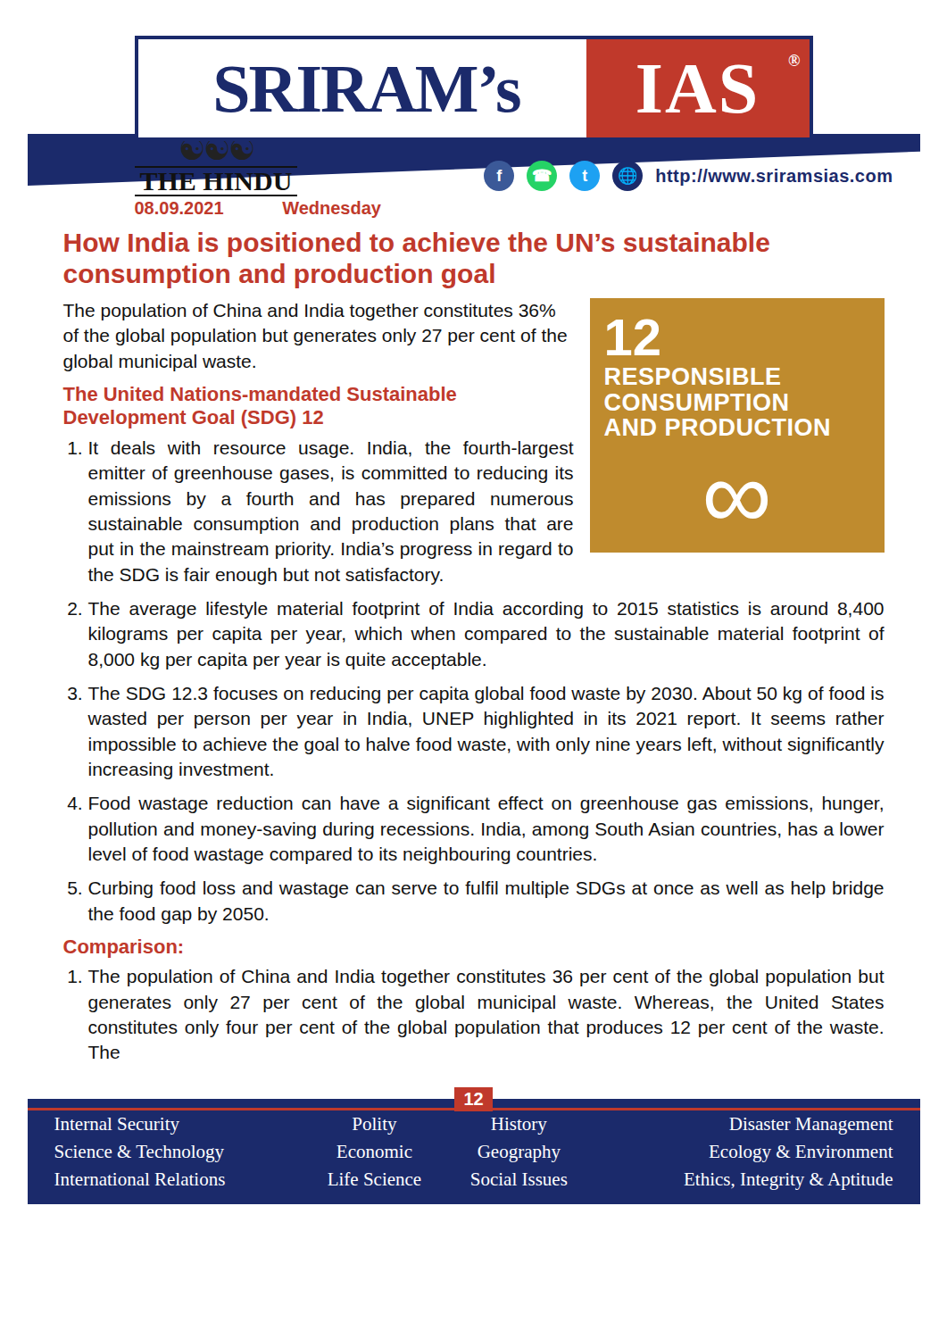SRIRAM’s
IAS®
☯☯☯
THE HINDU
f ☎ t 🌐 http://www.sriramsias.com
08.09.2021 Wednesday
How India is positioned to achieve the UN’s sustainable consumption and production goal
12
RESPONSIBLE
CONSUMPTION
AND PRODUCTION
∞
The population of China and India together constitutes 36% of the global population but generates only 27 per cent of the global municipal waste.
The United Nations-mandated Sustainable Development Goal (SDG) 12
It deals with resource usage. India, the fourth-largest emitter of greenhouse gases, is committed to reducing its emissions by a fourth and has prepared numerous sustainable consumption and production plans that are put in the mainstream priority. India’s progress in regard to the SDG is fair enough but not satisfactory.
The average lifestyle material footprint of India according to 2015 statistics is around 8,400 kilograms per capita per year, which when compared to the sustainable material footprint of 8,000 kg per capita per year is quite acceptable.
The SDG 12.3 focuses on reducing per capita global food waste by 2030. About 50 kg of food is wasted per person per year in India, UNEP highlighted in its 2021 report. It seems rather impossible to achieve the goal to halve food waste, with only nine years left, without significantly increasing investment.
Food wastage reduction can have a significant effect on greenhouse gas emissions, hunger, pollution and money-saving during recessions. India, among South Asian countries, has a lower level of food wastage compared to its neighbouring countries.
Curbing food loss and wastage can serve to fulfil multiple SDGs at once as well as help bridge the food gap by 2050.
Comparison:
The population of China and India together constitutes 36 per cent of the global population but generates only 27 per cent of the global municipal waste. Whereas, the United States constitutes only four per cent of the global population that produces 12 per cent of the waste. The
12
| Internal Security | Polity | History | Disaster Management |
| Science & Technology | Economic | Geography | Ecology & Environment |
| International Relations | Life Science | Social Issues | Ethics, Integrity & Aptitude |